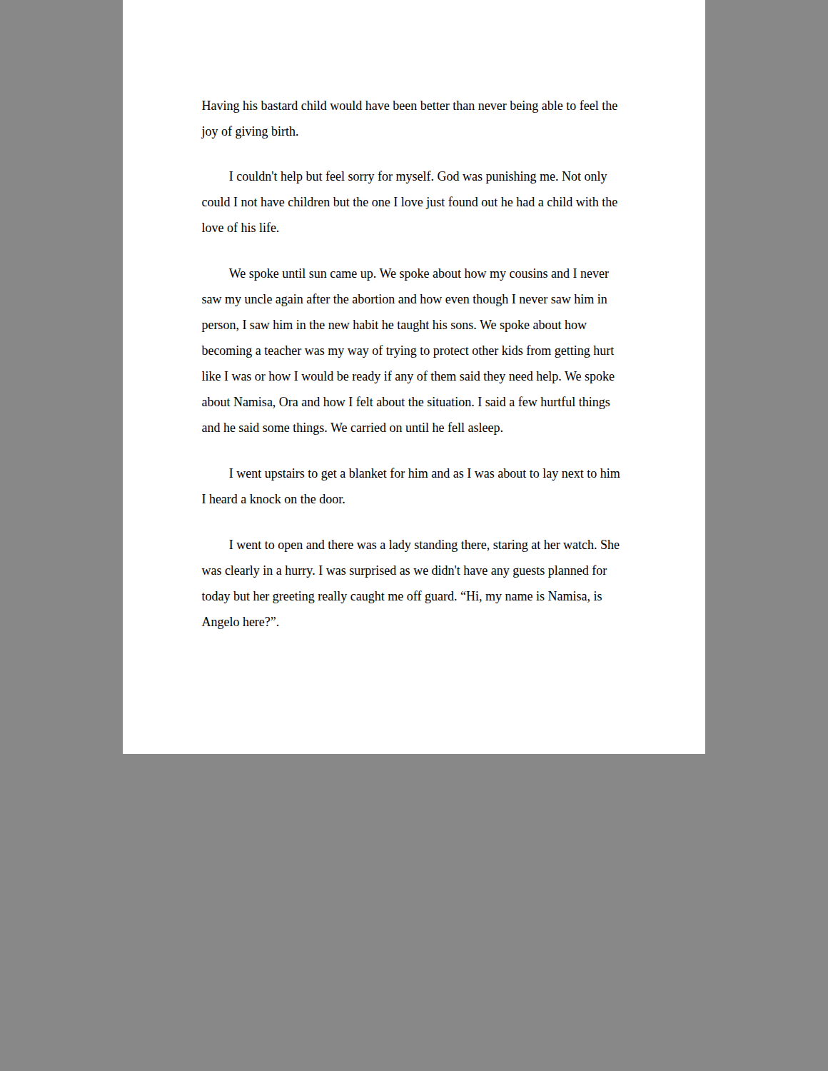Having his bastard child would have been better than never being able to feel the joy of giving birth.
I couldn't help but feel sorry for myself. God was punishing me. Not only could I not have children but the one I love just found out he had a child with the love of his life.
We spoke until sun came up. We spoke about how my cousins and I never saw my uncle again after the abortion and how even though I never saw him in person, I saw him in the new habit he taught his sons. We spoke about how becoming a teacher was my way of trying to protect other kids from getting hurt like I was or how I would be ready if any of them said they need help. We spoke about Namisa, Ora and how I felt about the situation. I said a few hurtful things and he said some things. We carried on until he fell asleep.
I went upstairs to get a blanket for him and as I was about to lay next to him I heard a knock on the door.
I went to open and there was a lady standing there, staring at her watch. She was clearly in a hurry. I was surprised as we didn't have any guests planned for today but her greeting really caught me off guard. “Hi, my name is Namisa, is Angelo here?”.